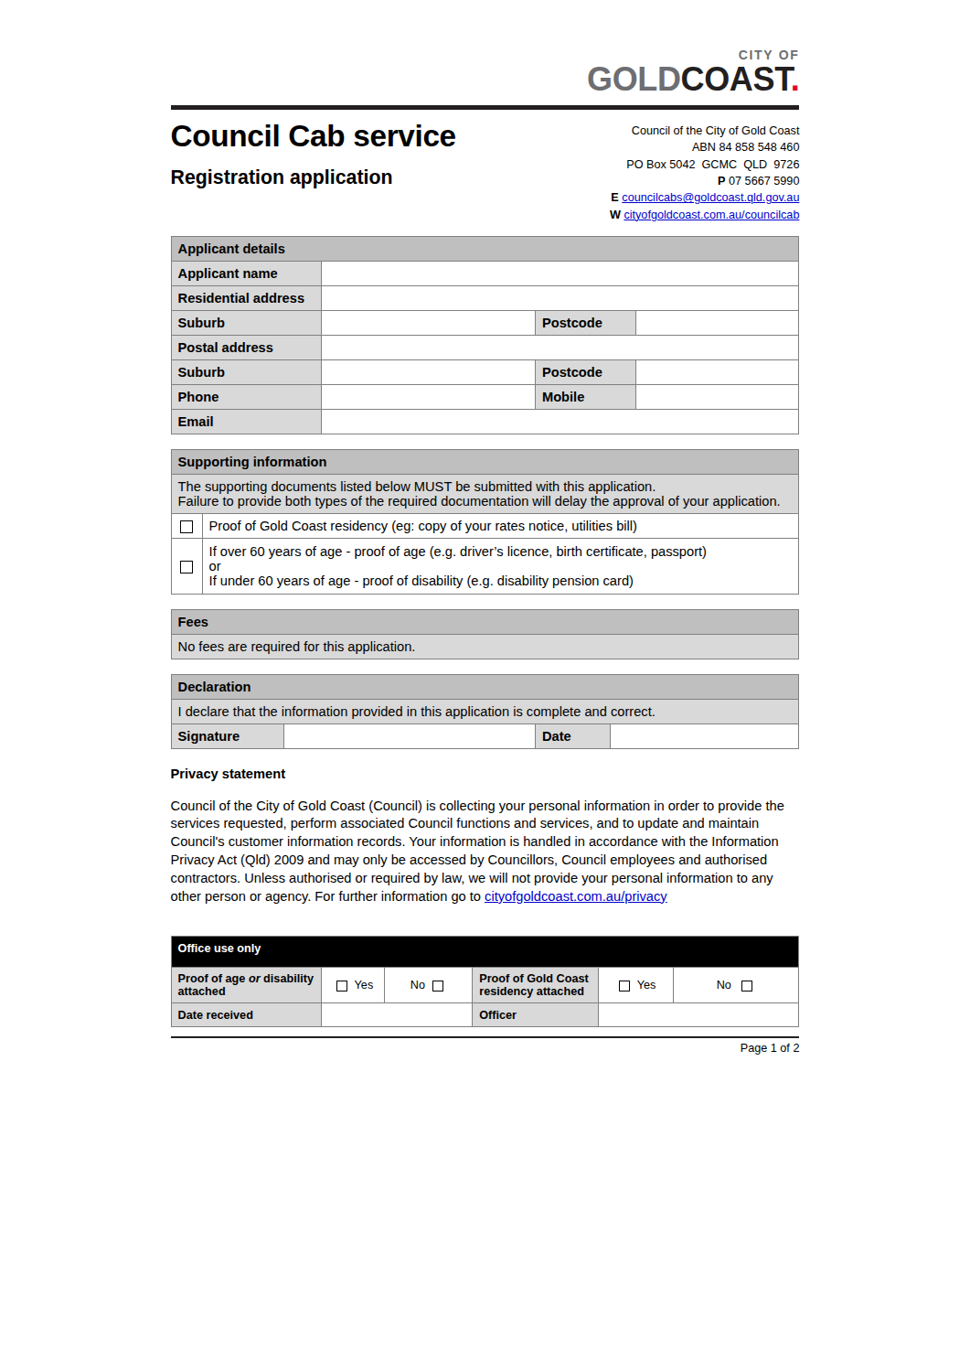CITY OF
GOLD COAST.
Council Cab service
Registration application
Council of the City of Gold Coast
ABN 84 858 548 460
PO Box 5042 GCMC QLD 9726
P 07 5667 5990
E councilcabs@goldcoast.qld.gov.au
W cityofgoldcoast.com.au/councilcab
| Applicant details |
| Applicant name | |
| Residential address | |
| Suburb | | Postcode | |
| Postal address | |
| Suburb | | Postcode | |
| Phone | | Mobile | |
| Email | |
| Supporting information |
| The supporting documents listed below MUST be submitted with this application. Failure to provide both types of the required documentation will delay the approval of your application. |
| | Proof of Gold Coast residency (eg: copy of your rates notice, utilities bill) |
| | If over 60 years of age - proof of age (e.g. driver’s licence, birth certificate, passport) or If under 60 years of age - proof of disability (e.g. disability pension card) |
| Fees |
| No fees are required for this application. |
| Declaration |
| I declare that the information provided in this application is complete and correct. |
| Signature | | Date | |
Privacy statement
Council of the City of Gold Coast (Council) is collecting your personal information in order to provide the services requested, perform associated Council functions and services, and to update and maintain Council's customer information records. Your information is handled in accordance with the Information Privacy Act (Qld) 2009 and may only be accessed by Councillors, Council employees and authorised contractors. Unless authorised or required by law, we will not provide your personal information to any other person or agency. For further information go to cityofgoldcoast.com.au/privacy
| Office use only |
| Proof of age or disability attached | Yes | No | Proof of Gold Coast residency attached | Yes | No |
| Date received | | Officer | |
Page 1 of 2